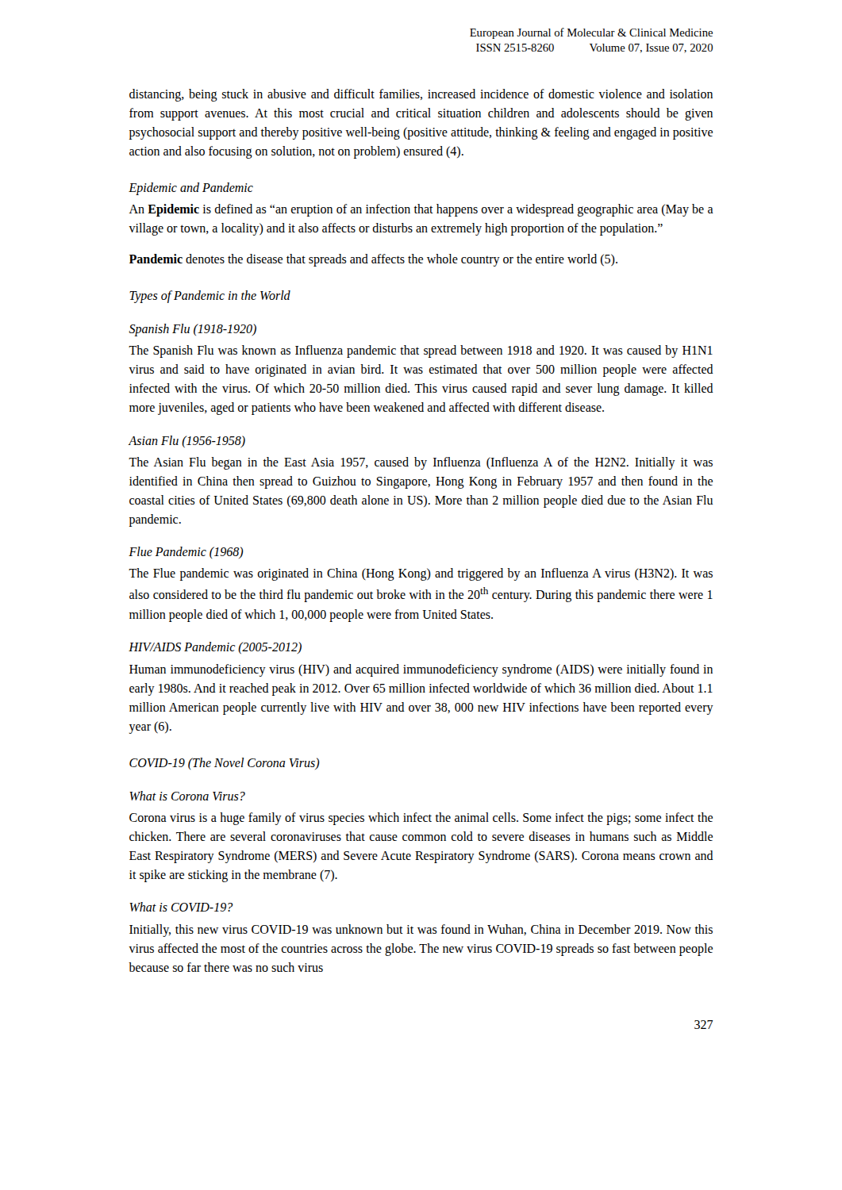European Journal of Molecular & Clinical Medicine ISSN 2515-8260 Volume 07, Issue 07, 2020
distancing, being stuck in abusive and difficult families, increased incidence of domestic violence and isolation from support avenues. At this most crucial and critical situation children and adolescents should be given psychosocial support and thereby positive well-being (positive attitude, thinking & feeling and engaged in positive action and also focusing on solution, not on problem) ensured (4).
Epidemic and Pandemic
An Epidemic is defined as “an eruption of an infection that happens over a widespread geographic area (May be a village or town, a locality) and it also affects or disturbs an extremely high proportion of the population.”
Pandemic denotes the disease that spreads and affects the whole country or the entire world (5).
Types of Pandemic in the World
Spanish Flu (1918-1920)
The Spanish Flu was known as Influenza pandemic that spread between 1918 and 1920. It was caused by H1N1 virus and said to have originated in avian bird. It was estimated that over 500 million people were affected infected with the virus. Of which 20-50 million died. This virus caused rapid and sever lung damage. It killed more juveniles, aged or patients who have been weakened and affected with different disease.
Asian Flu (1956-1958)
The Asian Flu began in the East Asia 1957, caused by Influenza (Influenza A of the H2N2. Initially it was identified in China then spread to Guizhou to Singapore, Hong Kong in February 1957 and then found in the coastal cities of United States (69,800 death alone in US). More than 2 million people died due to the Asian Flu pandemic.
Flue Pandemic (1968)
The Flue pandemic was originated in China (Hong Kong) and triggered by an Influenza A virus (H3N2). It was also considered to be the third flu pandemic out broke with in the 20th century. During this pandemic there were 1 million people died of which 1, 00,000 people were from United States.
HIV/AIDS Pandemic (2005-2012)
Human immunodeficiency virus (HIV) and acquired immunodeficiency syndrome (AIDS) were initially found in early 1980s. And it reached peak in 2012. Over 65 million infected worldwide of which 36 million died. About 1.1 million American people currently live with HIV and over 38, 000 new HIV infections have been reported every year (6).
COVID-19 (The Novel Corona Virus)
What is Corona Virus?
Corona virus is a huge family of virus species which infect the animal cells. Some infect the pigs; some infect the chicken. There are several coronaviruses that cause common cold to severe diseases in humans such as Middle East Respiratory Syndrome (MERS) and Severe Acute Respiratory Syndrome (SARS). Corona means crown and it spike are sticking in the membrane (7).
What is COVID-19?
Initially, this new virus COVID-19 was unknown but it was found in Wuhan, China in December 2019. Now this virus affected the most of the countries across the globe. The new virus COVID-19 spreads so fast between people because so far there was no such virus
327